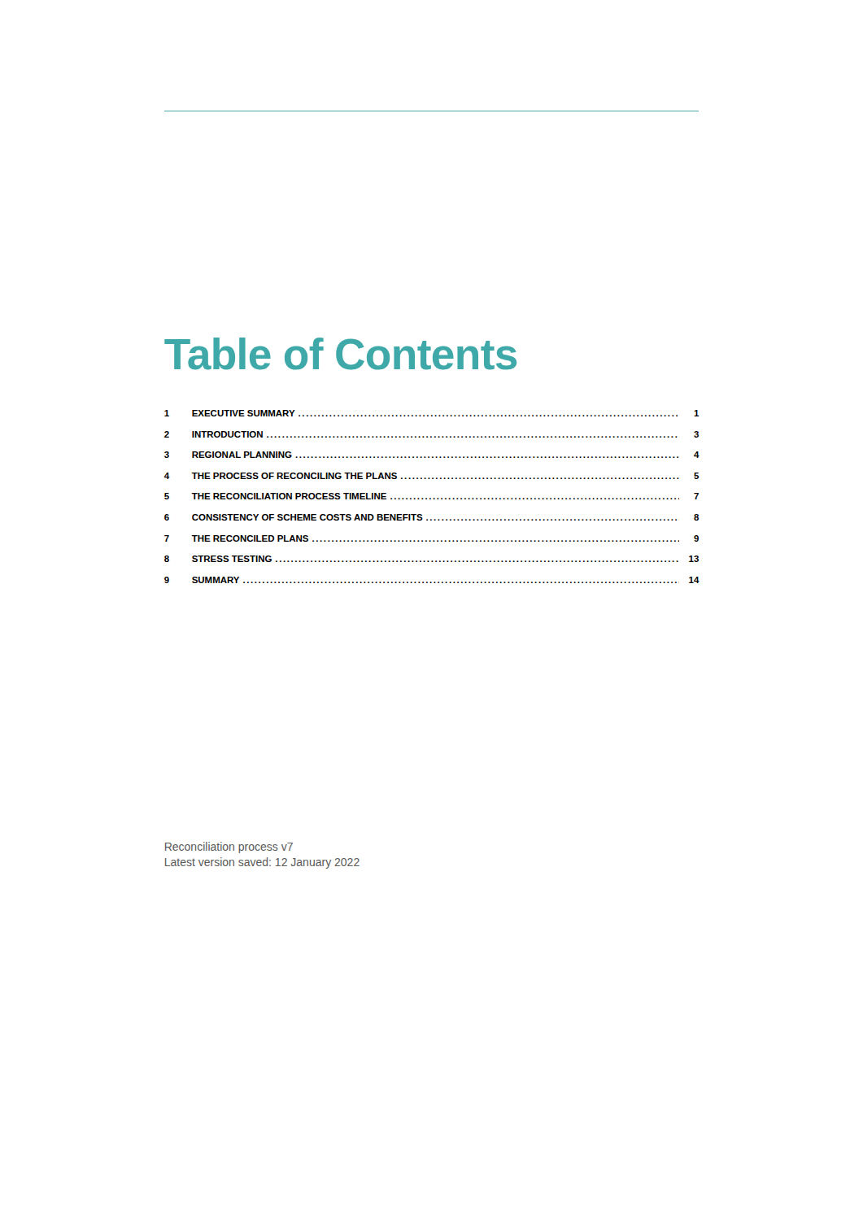Table of Contents
1 EXECUTIVE SUMMARY ........................................................................................................................................................... 1
2 INTRODUCTION ................................................................................................................................................................... 3
3 REGIONAL PLANNING ......................................................................................................................................................... 4
4 THE PROCESS OF RECONCILING THE PLANS ................................................................................................................. 5
5 THE RECONCILIATION PROCESS TIMELINE ................................................................................................................... 7
6 CONSISTENCY OF SCHEME COSTS AND BENEFITS ......................................................................................................... 8
7 THE RECONCILED PLANS ................................................................................................................................................. 9
8 STRESS TESTING ................................................................................................................................................................. 13
9 SUMMARY ......................................................................................................................................................................... 14
Reconciliation process v7
Latest version saved: 12 January 2022